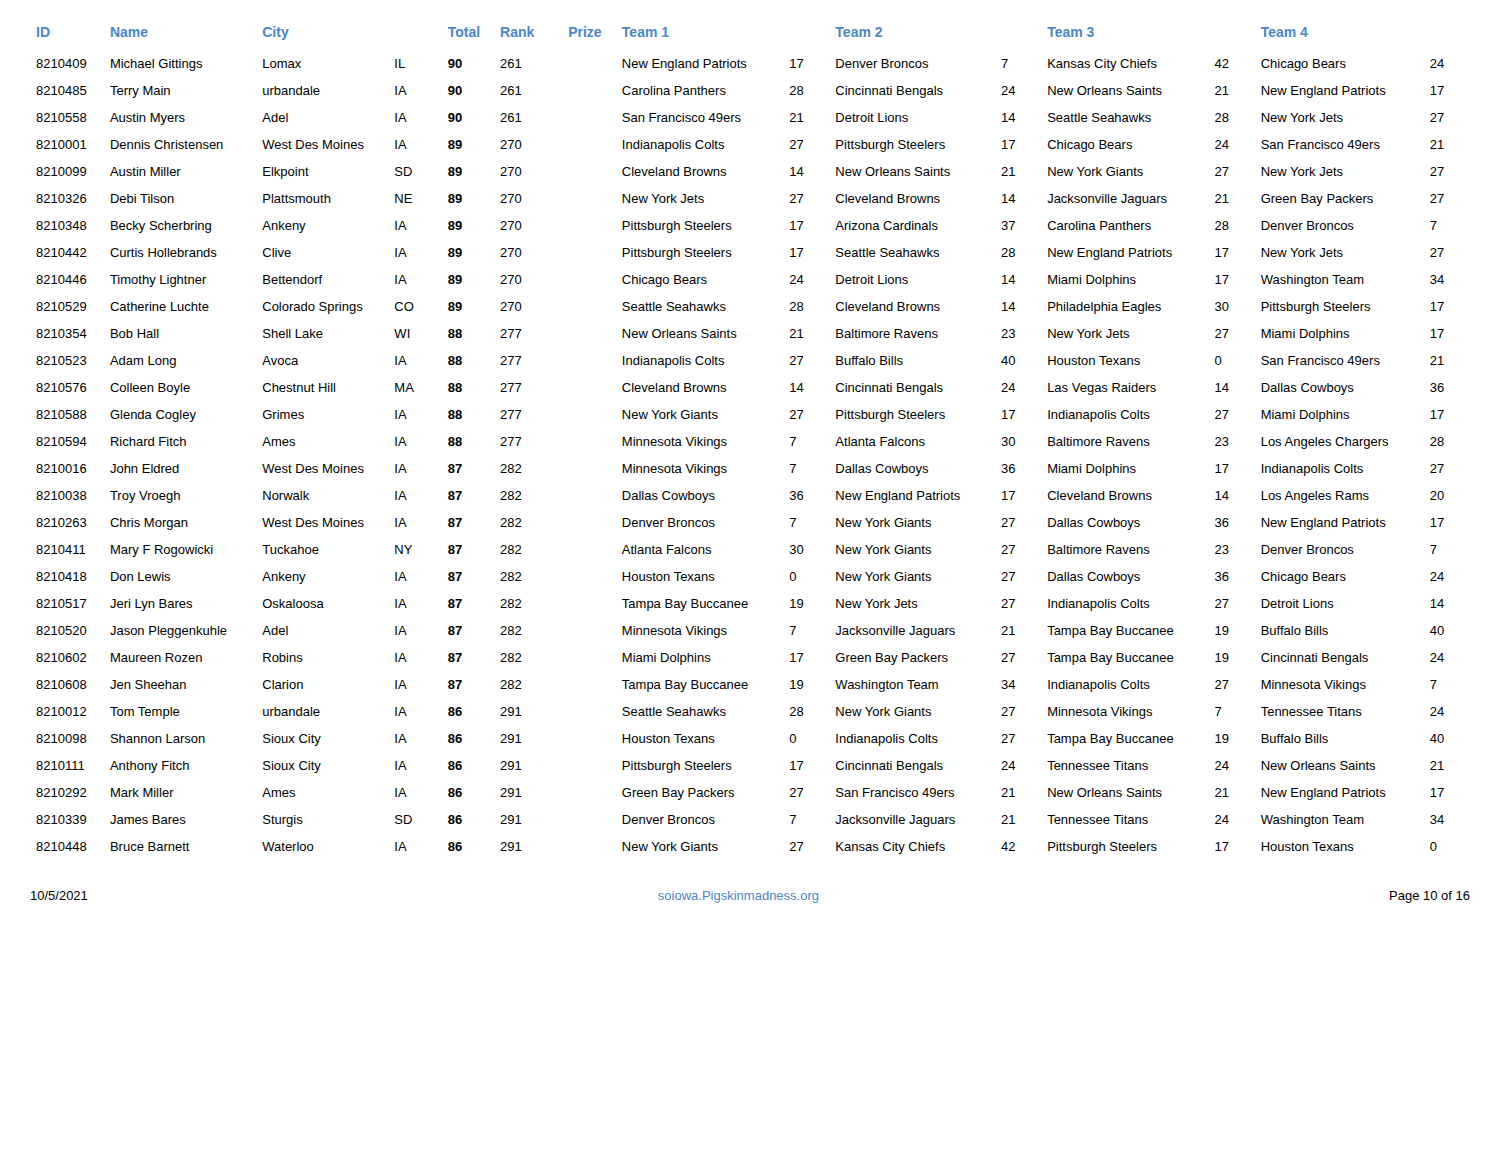| ID | Name | City | Total | Rank | Prize | Team 1 | Team 2 | Team 3 | Team 4 |
| --- | --- | --- | --- | --- | --- | --- | --- | --- | --- |
| 8210409 | Michael Gittings | Lomax | IL | 90 | 261 | | New England Patriots | 17 | Denver Broncos | 7 | Kansas City Chiefs | 42 | Chicago Bears | 24 |
| 8210485 | Terry Main | urbandale | IA | 90 | 261 | | Carolina Panthers | 28 | Cincinnati Bengals | 24 | New Orleans Saints | 21 | New England Patriots | 17 |
| 8210558 | Austin Myers | Adel | IA | 90 | 261 | | San Francisco 49ers | 21 | Detroit Lions | 14 | Seattle Seahawks | 28 | New York Jets | 27 |
| 8210001 | Dennis Christensen | West Des Moines | IA | 89 | 270 | | Indianapolis Colts | 27 | Pittsburgh Steelers | 17 | Chicago Bears | 24 | San Francisco 49ers | 21 |
| 8210099 | Austin Miller | Elkpoint | SD | 89 | 270 | | Cleveland Browns | 14 | New Orleans Saints | 21 | New York Giants | 27 | New York Jets | 27 |
| 8210326 | Debi Tilson | Plattsmouth | NE | 89 | 270 | | New York Jets | 27 | Cleveland Browns | 14 | Jacksonville Jaguars | 21 | Green Bay Packers | 27 |
| 8210348 | Becky Scherbring | Ankeny | IA | 89 | 270 | | Pittsburgh Steelers | 17 | Arizona Cardinals | 37 | Carolina Panthers | 28 | Denver Broncos | 7 |
| 8210442 | Curtis Hollebrands | Clive | IA | 89 | 270 | | Pittsburgh Steelers | 17 | Seattle Seahawks | 28 | New England Patriots | 17 | New York Jets | 27 |
| 8210446 | Timothy Lightner | Bettendorf | IA | 89 | 270 | | Chicago Bears | 24 | Detroit Lions | 14 | Miami Dolphins | 17 | Washington Team | 34 |
| 8210529 | Catherine Luchte | Colorado Springs | CO | 89 | 270 | | Seattle Seahawks | 28 | Cleveland Browns | 14 | Philadelphia Eagles | 30 | Pittsburgh Steelers | 17 |
| 8210354 | Bob Hall | Shell Lake | WI | 88 | 277 | | New Orleans Saints | 21 | Baltimore Ravens | 23 | New York Jets | 27 | Miami Dolphins | 17 |
| 8210523 | Adam Long | Avoca | IA | 88 | 277 | | Indianapolis Colts | 27 | Buffalo Bills | 40 | Houston Texans | 0 | San Francisco 49ers | 21 |
| 8210576 | Colleen Boyle | Chestnut Hill | MA | 88 | 277 | | Cleveland Browns | 14 | Cincinnati Bengals | 24 | Las Vegas Raiders | 14 | Dallas Cowboys | 36 |
| 8210588 | Glenda Cogley | Grimes | IA | 88 | 277 | | New York Giants | 27 | Pittsburgh Steelers | 17 | Indianapolis Colts | 27 | Miami Dolphins | 17 |
| 8210594 | Richard Fitch | Ames | IA | 88 | 277 | | Minnesota Vikings | 7 | Atlanta Falcons | 30 | Baltimore Ravens | 23 | Los Angeles Chargers | 28 |
| 8210016 | John Eldred | West Des Moines | IA | 87 | 282 | | Minnesota Vikings | 7 | Dallas Cowboys | 36 | Miami Dolphins | 17 | Indianapolis Colts | 27 |
| 8210038 | Troy Vroegh | Norwalk | IA | 87 | 282 | | Dallas Cowboys | 36 | New England Patriots | 17 | Cleveland Browns | 14 | Los Angeles Rams | 20 |
| 8210263 | Chris Morgan | West Des Moines | IA | 87 | 282 | | Denver Broncos | 7 | New York Giants | 27 | Dallas Cowboys | 36 | New England Patriots | 17 |
| 8210411 | Mary F Rogowicki | Tuckahoe | NY | 87 | 282 | | Atlanta Falcons | 30 | New York Giants | 27 | Baltimore Ravens | 23 | Denver Broncos | 7 |
| 8210418 | Don Lewis | Ankeny | IA | 87 | 282 | | Houston Texans | 0 | New York Giants | 27 | Dallas Cowboys | 36 | Chicago Bears | 24 |
| 8210517 | Jeri Lyn Bares | Oskaloosa | IA | 87 | 282 | | Tampa Bay Buccanee | 19 | New York Jets | 27 | Indianapolis Colts | 27 | Detroit Lions | 14 |
| 8210520 | Jason Pleggenkuhle | Adel | IA | 87 | 282 | | Minnesota Vikings | 7 | Jacksonville Jaguars | 21 | Tampa Bay Buccanee | 19 | Buffalo Bills | 40 |
| 8210602 | Maureen Rozen | Robins | IA | 87 | 282 | | Miami Dolphins | 17 | Green Bay Packers | 27 | Tampa Bay Buccanee | 19 | Cincinnati Bengals | 24 |
| 8210608 | Jen Sheehan | Clarion | IA | 87 | 282 | | Tampa Bay Buccanee | 19 | Washington Team | 34 | Indianapolis Colts | 27 | Minnesota Vikings | 7 |
| 8210012 | Tom Temple | urbandale | IA | 86 | 291 | | Seattle Seahawks | 28 | New York Giants | 27 | Minnesota Vikings | 7 | Tennessee Titans | 24 |
| 8210098 | Shannon Larson | Sioux City | IA | 86 | 291 | | Houston Texans | 0 | Indianapolis Colts | 27 | Tampa Bay Buccanee | 19 | Buffalo Bills | 40 |
| 8210111 | Anthony Fitch | Sioux City | IA | 86 | 291 | | Pittsburgh Steelers | 17 | Cincinnati Bengals | 24 | Tennessee Titans | 24 | New Orleans Saints | 21 |
| 8210292 | Mark Miller | Ames | IA | 86 | 291 | | Green Bay Packers | 27 | San Francisco 49ers | 21 | New Orleans Saints | 21 | New England Patriots | 17 |
| 8210339 | James Bares | Sturgis | SD | 86 | 291 | | Denver Broncos | 7 | Jacksonville Jaguars | 21 | Tennessee Titans | 24 | Washington Team | 34 |
| 8210448 | Bruce Barnett | Waterloo | IA | 86 | 291 | | New York Giants | 27 | Kansas City Chiefs | 42 | Pittsburgh Steelers | 17 | Houston Texans | 0 |
10/5/2021
soiowa.Pigskinmadness.org
Page 10 of 16